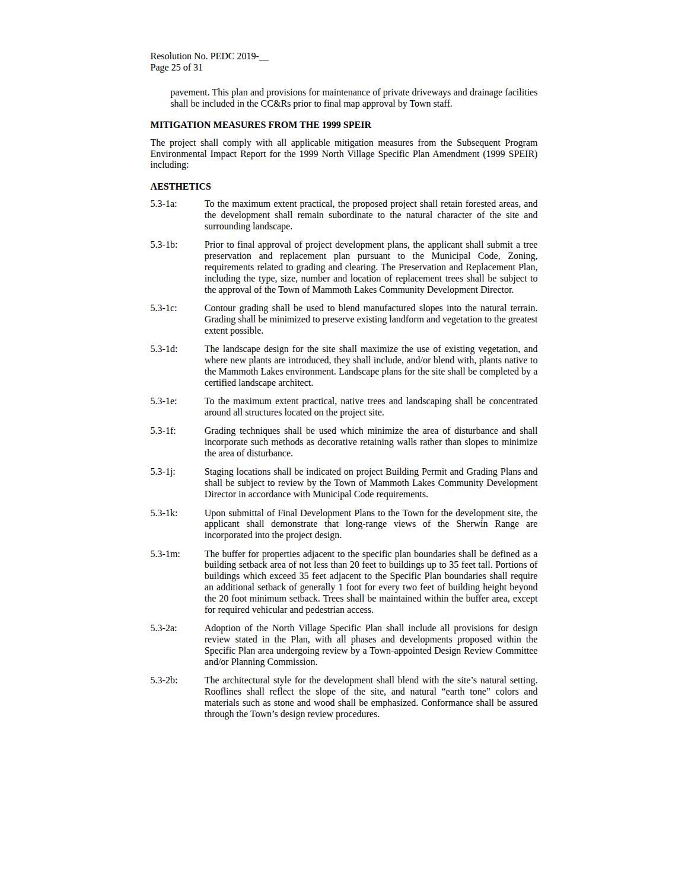Resolution No. PEDC 2019-__
Page 25 of 31
pavement. This plan and provisions for maintenance of private driveways and drainage facilities shall be included in the CC&Rs prior to final map approval by Town staff.
Mitigation Measures from the 1999 SPEIR
The project shall comply with all applicable mitigation measures from the Subsequent Program Environmental Impact Report for the 1999 North Village Specific Plan Amendment (1999 SPEIR) including:
Aesthetics
| 5.3-1a: | To the maximum extent practical, the proposed project shall retain forested areas, and the development shall remain subordinate to the natural character of the site and surrounding landscape. |
| 5.3-1b: | Prior to final approval of project development plans, the applicant shall submit a tree preservation and replacement plan pursuant to the Municipal Code, Zoning, requirements related to grading and clearing. The Preservation and Replacement Plan, including the type, size, number and location of replacement trees shall be subject to the approval of the Town of Mammoth Lakes Community Development Director. |
| 5.3-1c: | Contour grading shall be used to blend manufactured slopes into the natural terrain. Grading shall be minimized to preserve existing landform and vegetation to the greatest extent possible. |
| 5.3-1d: | The landscape design for the site shall maximize the use of existing vegetation, and where new plants are introduced, they shall include, and/or blend with, plants native to the Mammoth Lakes environment. Landscape plans for the site shall be completed by a certified landscape architect. |
| 5.3-1e: | To the maximum extent practical, native trees and landscaping shall be concentrated around all structures located on the project site. |
| 5.3-1f: | Grading techniques shall be used which minimize the area of disturbance and shall incorporate such methods as decorative retaining walls rather than slopes to minimize the area of disturbance. |
| 5.3-1j: | Staging locations shall be indicated on project Building Permit and Grading Plans and shall be subject to review by the Town of Mammoth Lakes Community Development Director in accordance with Municipal Code requirements. |
| 5.3-1k: | Upon submittal of Final Development Plans to the Town for the development site, the applicant shall demonstrate that long-range views of the Sherwin Range are incorporated into the project design. |
| 5.3-1m: | The buffer for properties adjacent to the specific plan boundaries shall be defined as a building setback area of not less than 20 feet to buildings up to 35 feet tall. Portions of buildings which exceed 35 feet adjacent to the Specific Plan boundaries shall require an additional setback of generally 1 foot for every two feet of building height beyond the 20 foot minimum setback. Trees shall be maintained within the buffer area, except for required vehicular and pedestrian access. |
| 5.3-2a: | Adoption of the North Village Specific Plan shall include all provisions for design review stated in the Plan, with all phases and developments proposed within the Specific Plan area undergoing review by a Town-appointed Design Review Committee and/or Planning Commission. |
| 5.3-2b: | The architectural style for the development shall blend with the site’s natural setting. Rooflines shall reflect the slope of the site, and natural “earth tone” colors and materials such as stone and wood shall be emphasized. Conformance shall be assured through the Town’s design review procedures. |